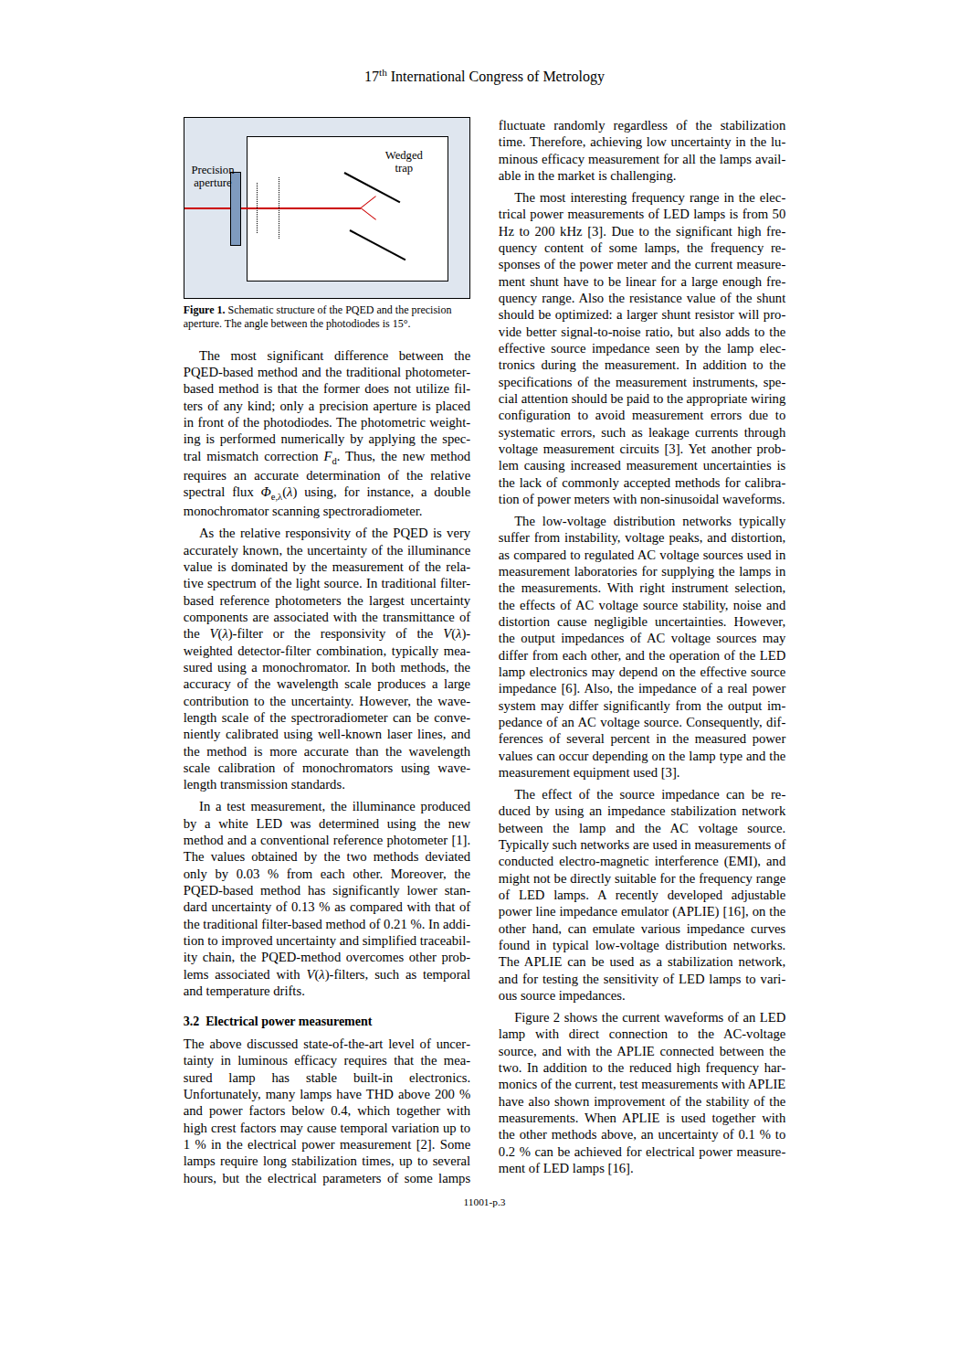17th International Congress of Metrology
Precision
aperture
Wedged
trap
Figure 1. Schematic structure of the PQED and the precision aperture. The angle between the photodiodes is 15°.
The most significant difference between the PQED-based method and the traditional photometer-based method is that the former does not utilize filters of any kind; only a precision aperture is placed in front of the photodiodes. The photometric weighting is performed numerically by applying the spectral mismatch correction Fd. Thus, the new method requires an accurate determination of the relative spectral flux Φe,λ(λ) using, for instance, a double monochromator scanning spectroradiometer.
As the relative responsivity of the PQED is very accurately known, the uncertainty of the illuminance value is dominated by the measurement of the relative spectrum of the light source. In traditional filter-based reference photometers the largest uncertainty components are associated with the transmittance of the V(λ)-filter or the responsivity of the V(λ)-weighted detector-filter combination, typically measured using a monochromator. In both methods, the accuracy of the wavelength scale produces a large contribution to the uncertainty. However, the wavelength scale of the spectroradiometer can be conveniently calibrated using well-known laser lines, and the method is more accurate than the wavelength scale calibration of monochromators using wavelength transmission standards.
In a test measurement, the illuminance produced by a white LED was determined using the new method and a conventional reference photometer [1]. The values obtained by the two methods deviated only by 0.03 % from each other. Moreover, the PQED-based method has significantly lower standard uncertainty of 0.13 % as compared with that of the traditional filter-based method of 0.21 %. In addition to improved uncertainty and simplified traceability chain, the PQED-method overcomes other problems associated with V(λ)-filters, such as temporal and temperature drifts.
3.2 Electrical power measurement
The above discussed state-of-the-art level of uncertainty in luminous efficacy requires that the measured lamp has stable built-in electronics. Unfortunately, many lamps have THD above 200 % and power factors below 0.4, which together with high crest factors may cause temporal variation up to 1 % in the electrical power measurement [2]. Some lamps require long stabilization times, up to several hours, but the electrical parameters of some lamps fluctuate randomly regardless of the stabilization time. Therefore, achieving low uncertainty in the luminous efficacy measurement for all the lamps available in the market is challenging.
The most interesting frequency range in the electrical power measurements of LED lamps is from 50 Hz to 200 kHz [3]. Due to the significant high frequency content of some lamps, the frequency responses of the power meter and the current measurement shunt have to be linear for a large enough frequency range. Also the resistance value of the shunt should be optimized: a larger shunt resistor will provide better signal-to-noise ratio, but also adds to the effective source impedance seen by the lamp electronics during the measurement. In addition to the specifications of the measurement instruments, special attention should be paid to the appropriate wiring configuration to avoid measurement errors due to systematic errors, such as leakage currents through voltage measurement circuits [3]. Yet another problem causing increased measurement uncertainties is the lack of commonly accepted methods for calibration of power meters with non-sinusoidal waveforms.
The low-voltage distribution networks typically suffer from instability, voltage peaks, and distortion, as compared to regulated AC voltage sources used in measurement laboratories for supplying the lamps in the measurements. With right instrument selection, the effects of AC voltage source stability, noise and distortion cause negligible uncertainties. However, the output impedances of AC voltage sources may differ from each other, and the operation of the LED lamp electronics may depend on the effective source impedance [6]. Also, the impedance of a real power system may differ significantly from the output impedance of an AC voltage source. Consequently, differences of several percent in the measured power values can occur depending on the lamp type and the measurement equipment used [3].
The effect of the source impedance can be reduced by using an impedance stabilization network between the lamp and the AC voltage source. Typically such networks are used in measurements of conducted electro-magnetic interference (EMI), and might not be directly suitable for the frequency range of LED lamps. A recently developed adjustable power line impedance emulator (APLIE) [16], on the other hand, can emulate various impedance curves found in typical low-voltage distribution networks. The APLIE can be used as a stabilization network, and for testing the sensitivity of LED lamps to various source impedances.
Figure 2 shows the current waveforms of an LED lamp with direct connection to the AC-voltage source, and with the APLIE connected between the two. In addition to the reduced high frequency harmonics of the current, test measurements with APLIE have also shown improvement of the stability of the measurements. When APLIE is used together with the other methods above, an uncertainty of 0.1 % to 0.2 % can be achieved for electrical power measurement of LED lamps [16].
11001-p.3